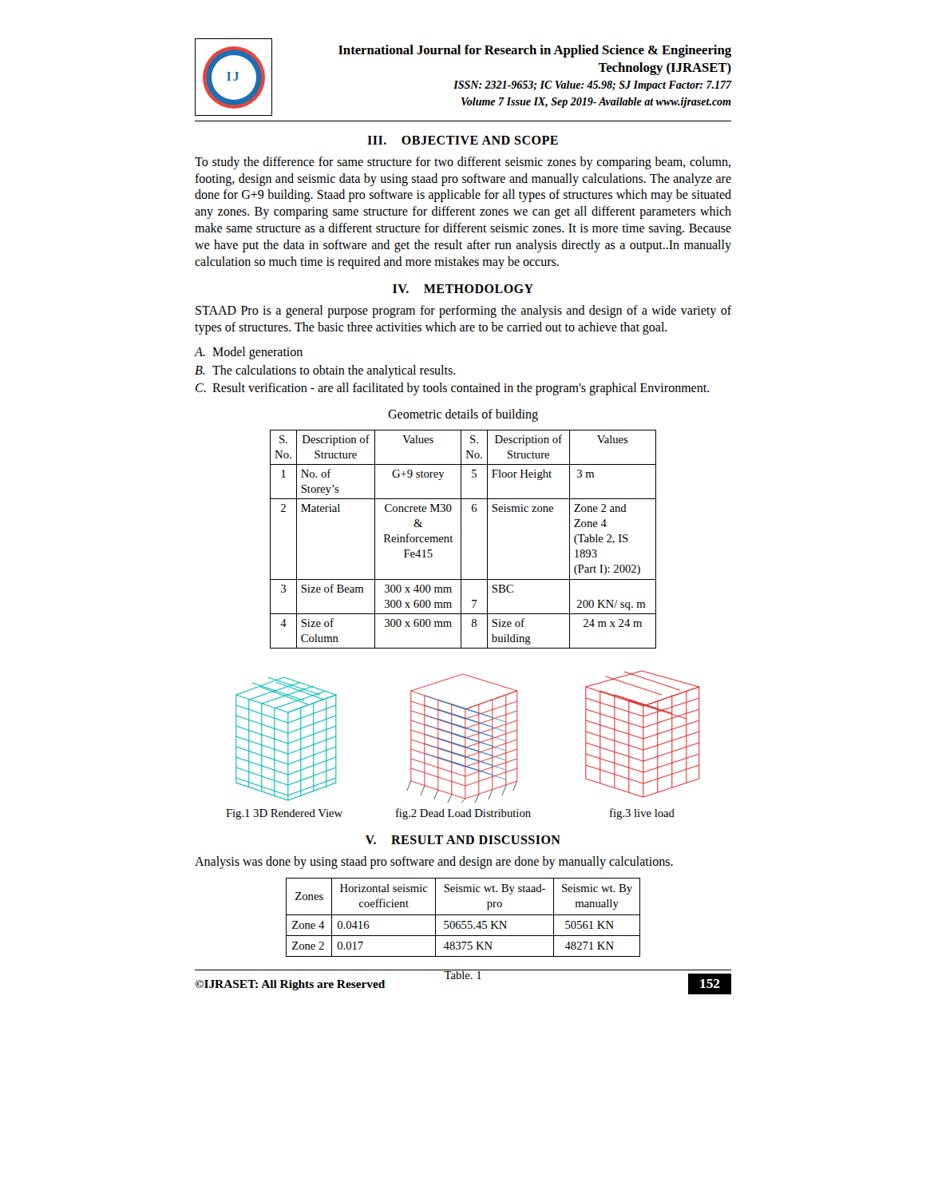IJ
International Journal for Research in Applied Science & Engineering Technology (IJRASET)
ISSN: 2321-9653; IC Value: 45.98; SJ Impact Factor: 7.177
Volume 7 Issue IX, Sep 2019- Available at www.ijraset.com
III. OBJECTIVE AND SCOPE
To study the difference for same structure for two different seismic zones by comparing beam, column, footing, design and seismic data by using staad pro software and manually calculations. The analyze are done for G+9 building. Staad pro software is applicable for all types of structures which may be situated any zones. By comparing same structure for different zones we can get all different parameters which make same structure as a different structure for different seismic zones. It is more time saving. Because we have put the data in software and get the result after run analysis directly as a output..In manually calculation so much time is required and more mistakes may be occurs.
IV. METHODOLOGY
STAAD Pro is a general purpose program for performing the analysis and design of a wide variety of types of structures. The basic three activities which are to be carried out to achieve that goal.
A. Model generation
B. The calculations to obtain the analytical results.
C. Result verification - are all facilitated by tools contained in the program's graphical Environment.
Geometric details of building
| S. No. | Description of Structure | Values | S. No. | Description of Structure | Values |
| 1 | No. of Storey’s | G+9 storey | 5 | Floor Height | 3 m |
| 2 | Material | Concrete M30 & Reinforcement Fe415 | 6 | Seismic zone | Zone 2 and Zone 4 (Table 2, IS 1893 (Part I): 2002) |
| 3 | Size of Beam | 300 x 400 mm 300 x 600 mm | 7 | SBC | 200 KN/ sq. m |
| 4 | Size of Column | 300 x 600 mm | 8 | Size of building | 24 m x 24 m |
Fig.1 3D Rendered View
fig.2 Dead Load Distribution
fig.3 live load
V. RESULT AND DISCUSSION
Analysis was done by using staad pro software and design are done by manually calculations.
| Zones | Horizontal seismic coefficient | Seismic wt. By staad- pro | Seismic wt. By manually |
| Zone 4 | 0.0416 | 50655.45 KN | 50561 KN |
| Zone 2 | 0.017 | 48375 KN | 48271 KN |
Table. 1
©IJRASET: All Rights are Reserved
152